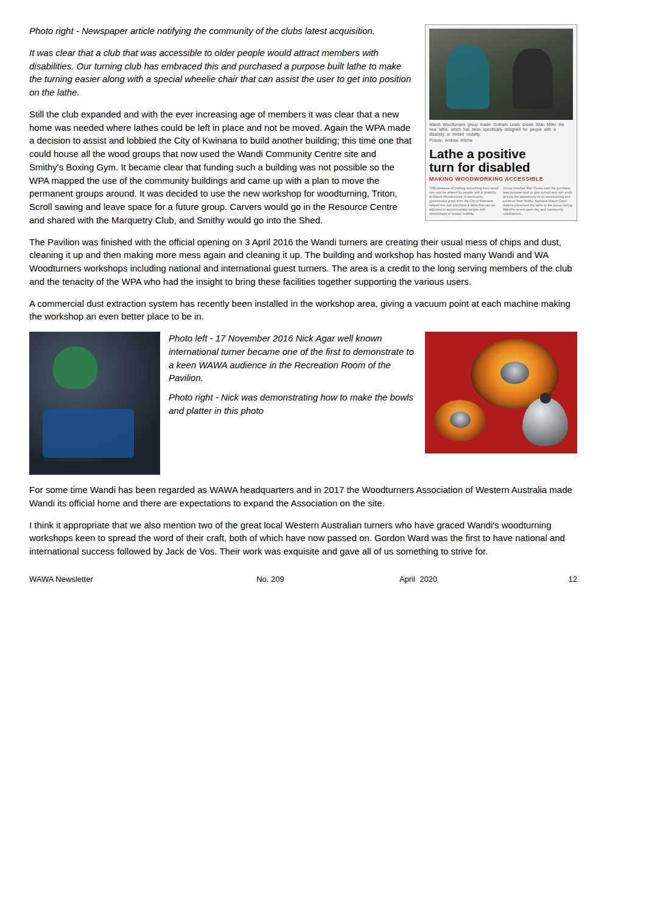Wandi Woodturners group leader Graham Lewis shows Allan Miller the new lathe, which has been specifically designed for people with a disability or limited mobility.
Picture: Andrew Ritchie
Lathe a positive
turn for disabled
MAKING WOODWORKING ACCESSIBLE
THE pleasure of crafting something from wood can now be shared by people with a disability at Wandi Woodturners. A community government grant from the City of Kwinana helped the club purchase a lathe that can be adjusted to accommodate people with wheelchairs or limited mobility.
Group member Ron Cooke said the purchase was purpose-built to give school and non-profit groups the opportunity to try woodturning and continue their hobby. Kwinana Mayor Carol Adams presented the lathe to the group during Wandi's recent open day and community celebrations.
Photo right - Newspaper article notifying the community of the clubs latest acquisition.
It was clear that a club that was accessible to older people would attract members with disabilities. Our turning club has embraced this and purchased a purpose built lathe to make the turning easier along with a special wheelie chair that can assist the user to get into position on the lathe.
Still the club expanded and with the ever increasing age of members it was clear that a new home was needed where lathes could be left in place and not be moved. Again the WPA made a decision to assist and lobbied the City of Kwinana to build another building; this time one that could house all the wood groups that now used the Wandi Community Centre site and Smithy's Boxing Gym. It became clear that funding such a building was not possible so the WPA mapped the use of the community buildings and came up with a plan to move the permanent groups around. It was decided to use the new workshop for woodturning, Triton, Scroll sawing and leave space for a future group. Carvers would go in the Resource Centre and shared with the Marquetry Club, and Smithy would go into the Shed.
The Pavilion was finished with the official opening on 3 April 2016 the Wandi turners are creating their usual mess of chips and dust, cleaning it up and then making more mess again and cleaning it up. The building and workshop has hosted many Wandi and WA Woodturners workshops including national and international guest turners. The area is a credit to the long serving members of the club and the tenacity of the WPA who had the insight to bring these facilities together supporting the various users.
A commercial dust extraction system has recently been installed in the workshop area, giving a vacuum point at each machine making the workshop an even better place to be in.
Photo left - 17 November 2016 Nick Agar well known international turner became one of the first to demonstrate to a keen WAWA audience in the Recreation Room of the Pavilion.
Photo right - Nick was demonstrating how to make the bowls and platter in this photo
For some time Wandi has been regarded as WAWA headquarters and in 2017 the Woodturners Association of Western Australia made Wandi its official home and there are expectations to expand the Association on the site.
I think it appropriate that we also mention two of the great local Western Australian turners who have graced Wandi's woodturning workshops keen to spread the word of their craft, both of which have now passed on. Gordon Ward was the first to have national and international success followed by Jack de Vos. Their work was exquisite and gave all of us something to strive for.
WAWA Newsletter
No. 209
April 2020
12